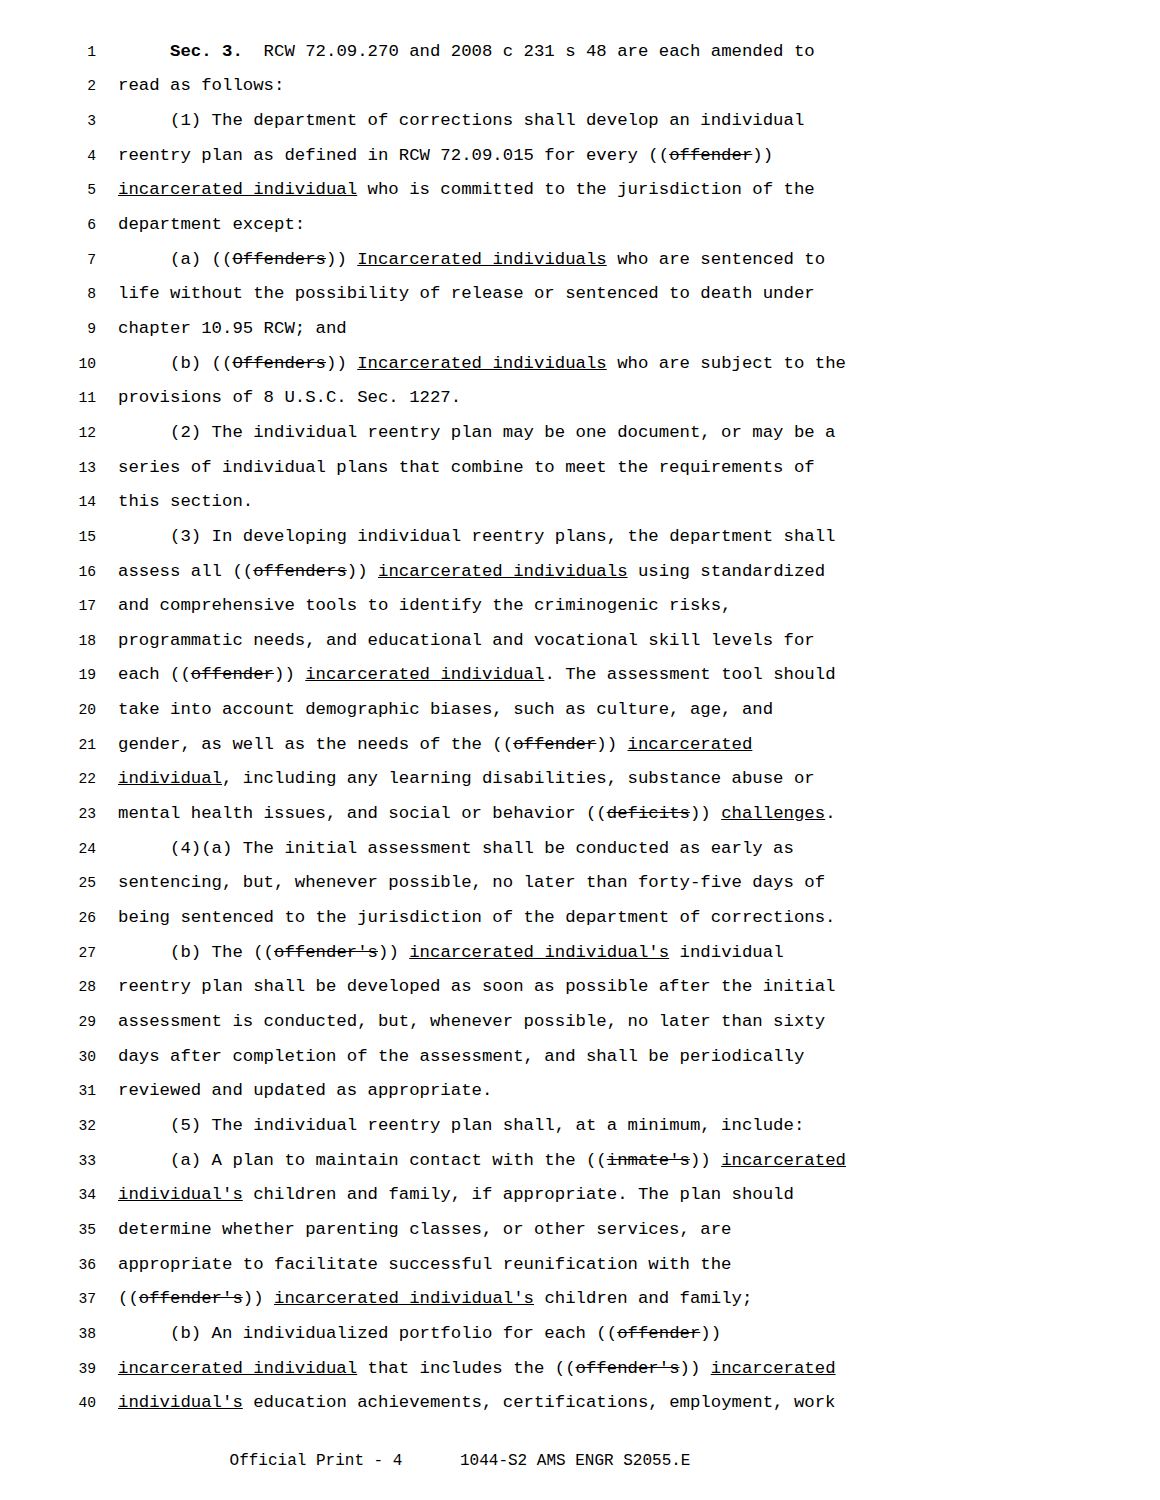1 Sec. 3. RCW 72.09.270 and 2008 c 231 s 48 are each amended to
2 read as follows:
3 (1) The department of corrections shall develop an individual
4 reentry plan as defined in RCW 72.09.015 for every ((offender))
5 incarcerated individual who is committed to the jurisdiction of the
6 department except:
7 (a) ((Offenders)) Incarcerated individuals who are sentenced to
8 life without the possibility of release or sentenced to death under
9 chapter 10.95 RCW; and
10 (b) ((Offenders)) Incarcerated individuals who are subject to the
11 provisions of 8 U.S.C. Sec. 1227.
12 (2) The individual reentry plan may be one document, or may be a
13 series of individual plans that combine to meet the requirements of
14 this section.
15 (3) In developing individual reentry plans, the department shall
16 assess all ((offenders)) incarcerated individuals using standardized
17 and comprehensive tools to identify the criminogenic risks,
18 programmatic needs, and educational and vocational skill levels for
19 each ((offender)) incarcerated individual. The assessment tool should
20 take into account demographic biases, such as culture, age, and
21 gender, as well as the needs of the ((offender)) incarcerated
22 individual, including any learning disabilities, substance abuse or
23 mental health issues, and social or behavior ((deficits)) challenges.
24 (4)(a) The initial assessment shall be conducted as early as
25 sentencing, but, whenever possible, no later than forty-five days of
26 being sentenced to the jurisdiction of the department of corrections.
27 (b) The ((offender's)) incarcerated individual's individual
28 reentry plan shall be developed as soon as possible after the initial
29 assessment is conducted, but, whenever possible, no later than sixty
30 days after completion of the assessment, and shall be periodically
31 reviewed and updated as appropriate.
32 (5) The individual reentry plan shall, at a minimum, include:
33 (a) A plan to maintain contact with the ((inmate's)) incarcerated
34 individual's children and family, if appropriate. The plan should
35 determine whether parenting classes, or other services, are
36 appropriate to facilitate successful reunification with the
37((offender's)) incarcerated individual's children and family;
38 (b) An individualized portfolio for each ((offender))
39 incarcerated individual that includes the ((offender's)) incarcerated
40 individual's education achievements, certifications, employment, work
Official Print - 4 1044-S2 AMS ENGR S2055.E